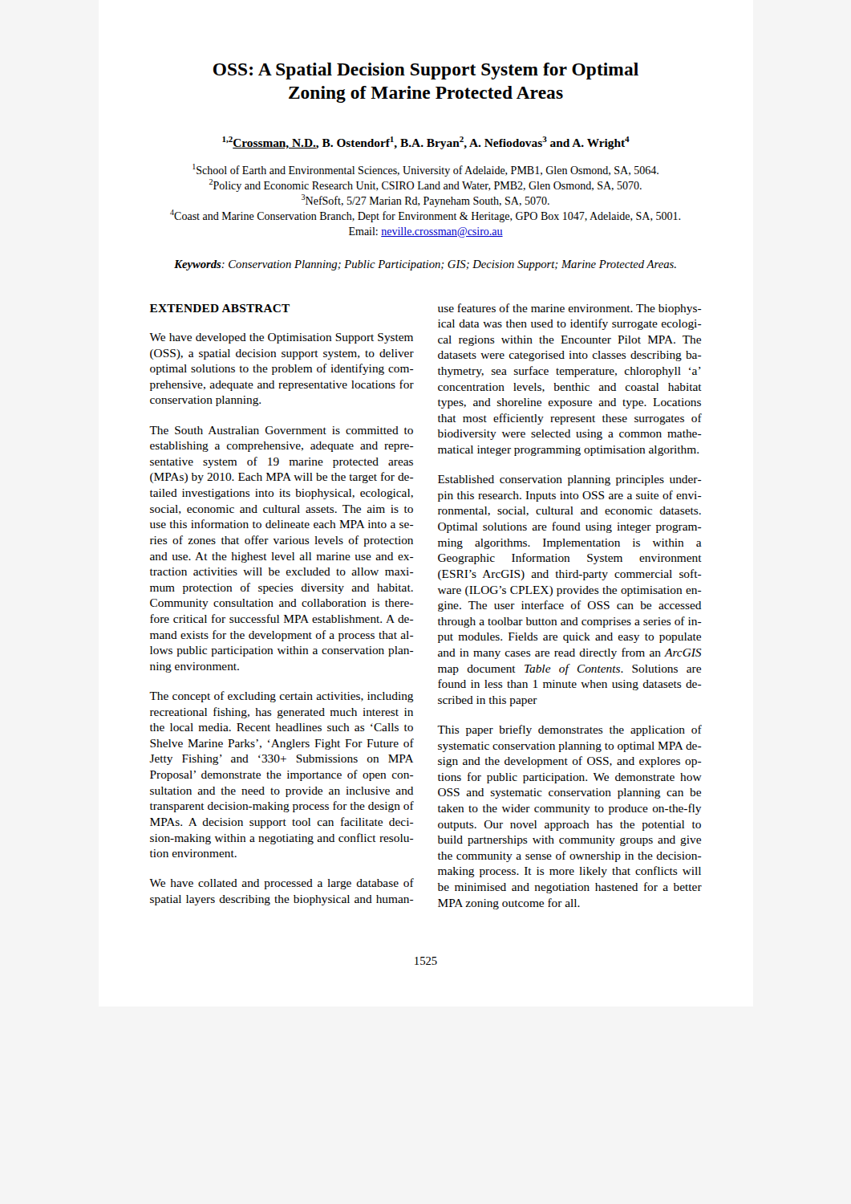OSS: A Spatial Decision Support System for Optimal
Zoning of Marine Protected Areas
1,2Crossman, N.D., B. Ostendorf1, B.A. Bryan2, A. Nefiodovas3 and A. Wright4
1School of Earth and Environmental Sciences, University of Adelaide, PMB1, Glen Osmond, SA, 5064.
2Policy and Economic Research Unit, CSIRO Land and Water, PMB2, Glen Osmond, SA, 5070.
3NefSoft, 5/27 Marian Rd, Payneham South, SA, 5070.
4Coast and Marine Conservation Branch, Dept for Environment & Heritage, GPO Box 1047, Adelaide, SA, 5001.
Email: neville.crossman@csiro.au
Keywords: Conservation Planning; Public Participation; GIS; Decision Support; Marine Protected Areas.
Extended Abstract
We have developed the Optimisation Support System (OSS), a spatial decision support system, to deliver optimal solutions to the problem of identifying comprehensive, adequate and representative locations for conservation planning.
The South Australian Government is committed to establishing a comprehensive, adequate and representative system of 19 marine protected areas (MPAs) by 2010. Each MPA will be the target for detailed investigations into its biophysical, ecological, social, economic and cultural assets. The aim is to use this information to delineate each MPA into a series of zones that offer various levels of protection and use. At the highest level all marine use and extraction activities will be excluded to allow maximum protection of species diversity and habitat. Community consultation and collaboration is therefore critical for successful MPA establishment. A demand exists for the development of a process that allows public participation within a conservation planning environment.
The concept of excluding certain activities, including recreational fishing, has generated much interest in the local media. Recent headlines such as ‘Calls to Shelve Marine Parks’, ‘Anglers Fight For Future of Jetty Fishing’ and ‘330+ Submissions on MPA Proposal’ demonstrate the importance of open consultation and the need to provide an inclusive and transparent decision-making process for the design of MPAs. A decision support tool can facilitate decision-making within a negotiating and conflict resolution environment.
We have collated and processed a large database of spatial layers describing the biophysical and human-use features of the marine environment. The biophysical data was then used to identify surrogate ecological regions within the Encounter Pilot MPA. The datasets were categorised into classes describing bathymetry, sea surface temperature, chlorophyll ‘a’ concentration levels, benthic and coastal habitat types, and shoreline exposure and type. Locations that most efficiently represent these surrogates of biodiversity were selected using a common mathematical integer programming optimisation algorithm.
Established conservation planning principles underpin this research. Inputs into OSS are a suite of environmental, social, cultural and economic datasets. Optimal solutions are found using integer programming algorithms. Implementation is within a Geographic Information System environment (ESRI’s ArcGIS) and third-party commercial software (ILOG’s CPLEX) provides the optimisation engine. The user interface of OSS can be accessed through a toolbar button and comprises a series of input modules. Fields are quick and easy to populate and in many cases are read directly from an ArcGIS map document Table of Contents. Solutions are found in less than 1 minute when using datasets described in this paper
This paper briefly demonstrates the application of systematic conservation planning to optimal MPA design and the development of OSS, and explores options for public participation. We demonstrate how OSS and systematic conservation planning can be taken to the wider community to produce on-the-fly outputs. Our novel approach has the potential to build partnerships with community groups and give the community a sense of ownership in the decision-making process. It is more likely that conflicts will be minimised and negotiation hastened for a better MPA zoning outcome for all.
1525